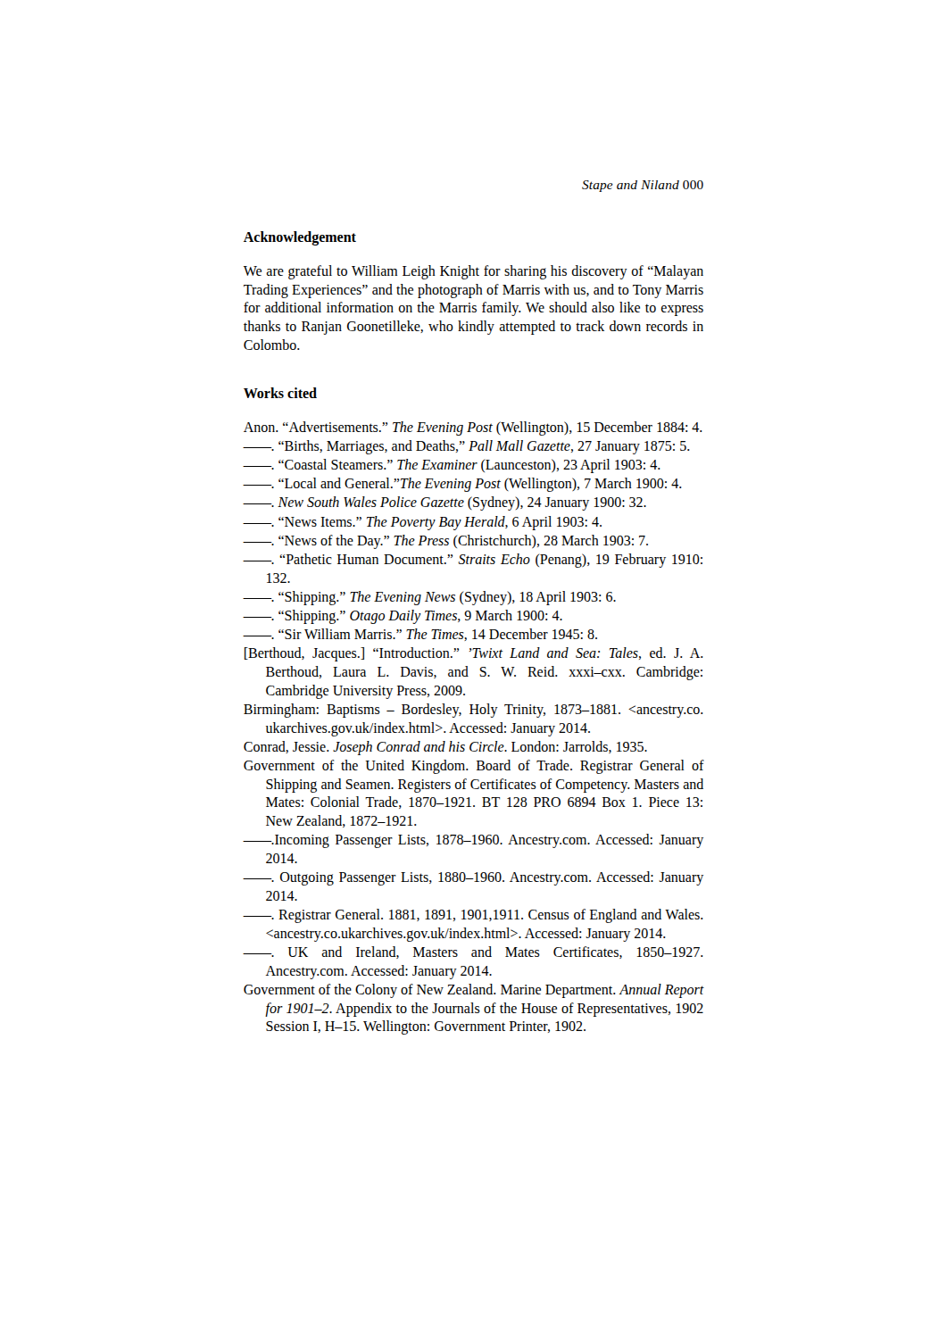Stape and Niland 000
Acknowledgement
We are grateful to William Leigh Knight for sharing his discovery of “Malayan Trading Experiences” and the photograph of Marris with us, and to Tony Marris for additional information on the Marris family. We should also like to express thanks to Ranjan Goonetilleke, who kindly attempted to track down records in Colombo.
Works cited
Anon. “Advertisements.” The Evening Post (Wellington), 15 December 1884: 4.
——. “Births, Marriages, and Deaths,” Pall Mall Gazette, 27 January 1875: 5.
——. “Coastal Steamers.” The Examiner (Launceston), 23 April 1903: 4.
——. “Local and General.”The Evening Post (Wellington), 7 March 1900: 4.
——. New South Wales Police Gazette (Sydney), 24 January 1900: 32.
——. “News Items.” The Poverty Bay Herald, 6 April 1903: 4.
——. “News of the Day.” The Press (Christchurch), 28 March 1903: 7.
——. “Pathetic Human Document.” Straits Echo (Penang), 19 February 1910: 132.
——. “Shipping.” The Evening News (Sydney), 18 April 1903: 6.
——. “Shipping.” Otago Daily Times, 9 March 1900: 4.
——. “Sir William Marris.” The Times, 14 December 1945: 8.
[Berthoud, Jacques.] “Introduction.” ’Twixt Land and Sea: Tales, ed. J. A. Berthoud, Laura L. Davis, and S. W. Reid. xxxi–cxx. Cambridge: Cambridge University Press, 2009.
Birmingham: Baptisms – Bordesley, Holy Trinity, 1873–1881. <ancestry.co. ukarchives.gov.uk/index.html>. Accessed: January 2014.
Conrad, Jessie. Joseph Conrad and his Circle. London: Jarrolds, 1935.
Government of the United Kingdom. Board of Trade. Registrar General of Shipping and Seamen. Registers of Certificates of Competency. Masters and Mates: Colonial Trade, 1870–1921. BT 128 PRO 6894 Box 1. Piece 13: New Zealand, 1872–1921.
——.Incoming Passenger Lists, 1878–1960. Ancestry.com. Accessed: January 2014.
——. Outgoing Passenger Lists, 1880–1960. Ancestry.com. Accessed: January 2014.
——. Registrar General. 1881, 1891, 1901,1911. Census of England and Wales. <ancestry.co.ukarchives.gov.uk/index.html>. Accessed: January 2014.
——. UK and Ireland, Masters and Mates Certificates, 1850–1927. Ancestry.com. Accessed: January 2014.
Government of the Colony of New Zealand. Marine Department. Annual Report for 1901–2. Appendix to the Journals of the House of Representatives, 1902 Session I, H–15. Wellington: Government Printer, 1902.